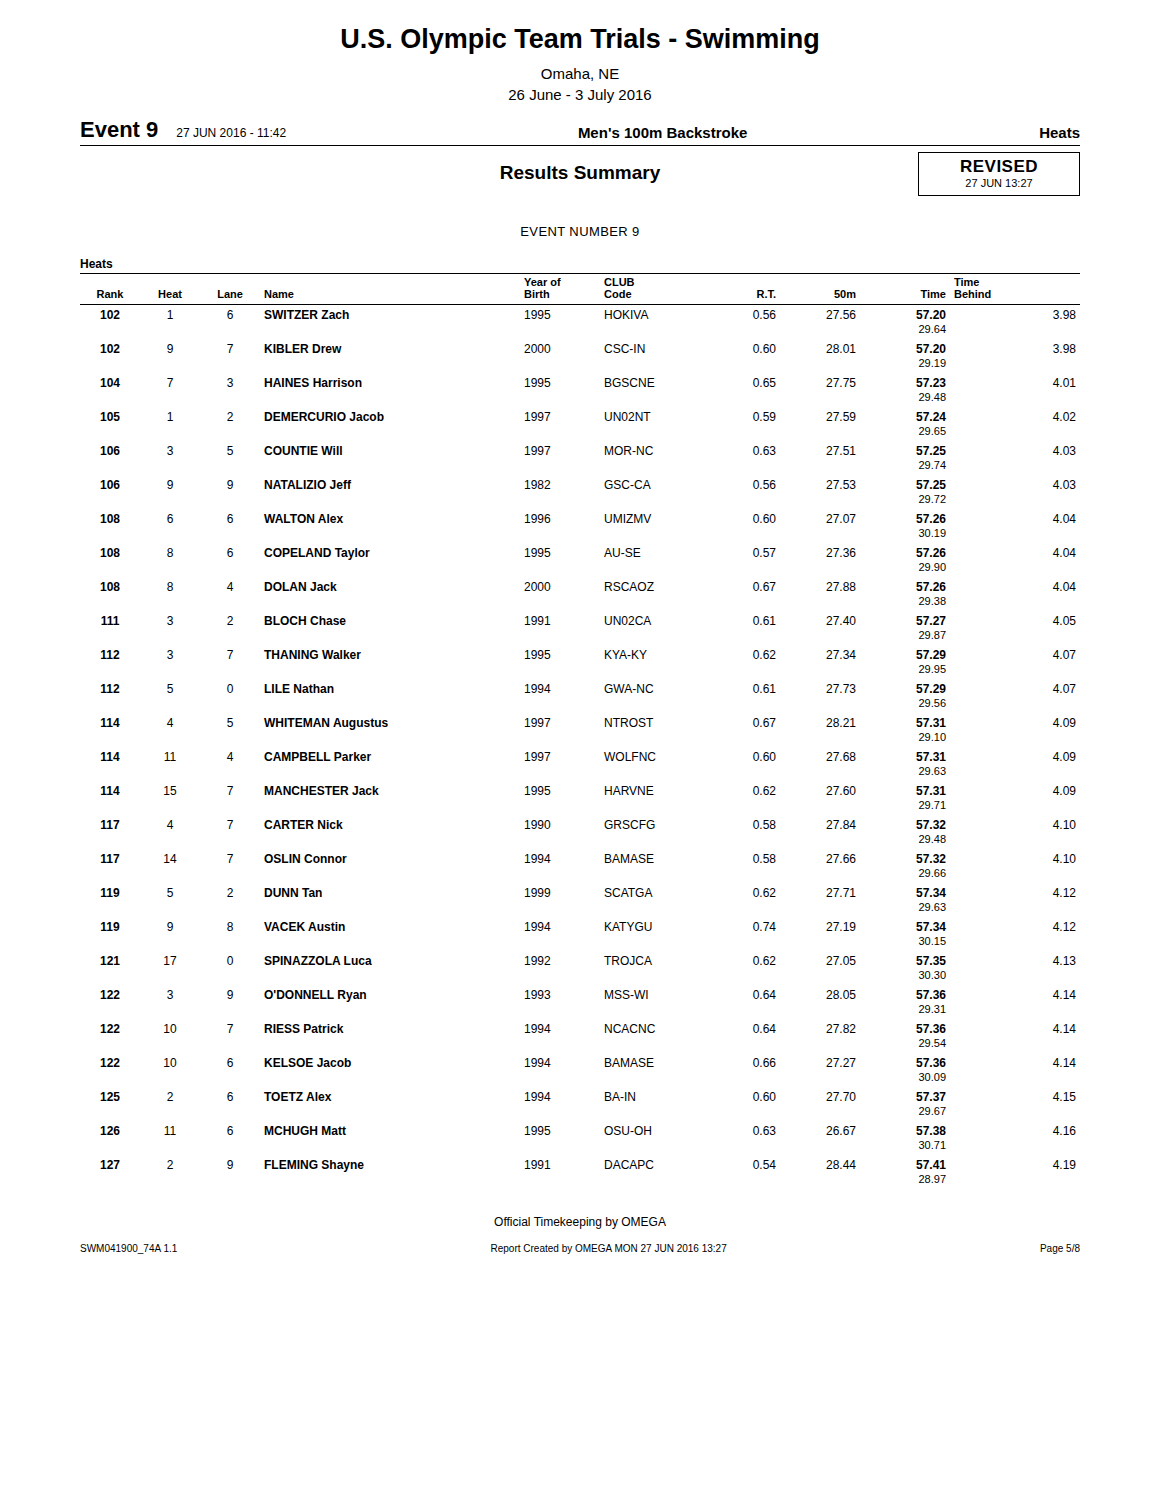U.S. Olympic Team Trials - Swimming
Omaha, NE
26 June - 3 July 2016
Event 9 27 JUN 2016 - 11:42 Men's 100m Backstroke Heats
Results Summary
REVISED 27 JUN 13:27
EVENT NUMBER 9
Heats
| Rank | Heat | Lane | Name | Year of Birth | CLUB Code | R.T. | 50m | Time | Time Behind |
| --- | --- | --- | --- | --- | --- | --- | --- | --- | --- |
| 102 | 1 | 6 | SWITZER Zach | 1995 | HOKIVA | 0.56 | 27.56 | 57.20 | 3.98 |
| | 29.64 | |
| 102 | 9 | 7 | KIBLER Drew | 2000 | CSC-IN | 0.60 | 28.01 | 57.20 | 3.98 |
| | 29.19 | |
| 104 | 7 | 3 | HAINES Harrison | 1995 | BGSCNE | 0.65 | 27.75 | 57.23 | 4.01 |
| | 29.48 | |
| 105 | 1 | 2 | DEMERCURIO Jacob | 1997 | UN02NT | 0.59 | 27.59 | 57.24 | 4.02 |
| | 29.65 | |
| 106 | 3 | 5 | COUNTIE Will | 1997 | MOR-NC | 0.63 | 27.51 | 57.25 | 4.03 |
| | 29.74 | |
| 106 | 9 | 9 | NATALIZIO Jeff | 1982 | GSC-CA | 0.56 | 27.53 | 57.25 | 4.03 |
| | 29.72 | |
| 108 | 6 | 6 | WALTON Alex | 1996 | UMIZMV | 0.60 | 27.07 | 57.26 | 4.04 |
| | 30.19 | |
| 108 | 8 | 6 | COPELAND Taylor | 1995 | AU-SE | 0.57 | 27.36 | 57.26 | 4.04 |
| | 29.90 | |
| 108 | 8 | 4 | DOLAN Jack | 2000 | RSCAOZ | 0.67 | 27.88 | 57.26 | 4.04 |
| | 29.38 | |
| 111 | 3 | 2 | BLOCH Chase | 1991 | UN02CA | 0.61 | 27.40 | 57.27 | 4.05 |
| | 29.87 | |
| 112 | 3 | 7 | THANING Walker | 1995 | KYA-KY | 0.62 | 27.34 | 57.29 | 4.07 |
| | 29.95 | |
| 112 | 5 | 0 | LILE Nathan | 1994 | GWA-NC | 0.61 | 27.73 | 57.29 | 4.07 |
| | 29.56 | |
| 114 | 4 | 5 | WHITEMAN Augustus | 1997 | NTROST | 0.67 | 28.21 | 57.31 | 4.09 |
| | 29.10 | |
| 114 | 11 | 4 | CAMPBELL Parker | 1997 | WOLFNC | 0.60 | 27.68 | 57.31 | 4.09 |
| | 29.63 | |
| 114 | 15 | 7 | MANCHESTER Jack | 1995 | HARVNE | 0.62 | 27.60 | 57.31 | 4.09 |
| | 29.71 | |
| 117 | 4 | 7 | CARTER Nick | 1990 | GRSCFG | 0.58 | 27.84 | 57.32 | 4.10 |
| | 29.48 | |
| 117 | 14 | 7 | OSLIN Connor | 1994 | BAMASE | 0.58 | 27.66 | 57.32 | 4.10 |
| | 29.66 | |
| 119 | 5 | 2 | DUNN Tan | 1999 | SCATGA | 0.62 | 27.71 | 57.34 | 4.12 |
| | 29.63 | |
| 119 | 9 | 8 | VACEK Austin | 1994 | KATYGU | 0.74 | 27.19 | 57.34 | 4.12 |
| | 30.15 | |
| 121 | 17 | 0 | SPINAZZOLA Luca | 1992 | TROJCA | 0.62 | 27.05 | 57.35 | 4.13 |
| | 30.30 | |
| 122 | 3 | 9 | O'DONNELL Ryan | 1993 | MSS-WI | 0.64 | 28.05 | 57.36 | 4.14 |
| | 29.31 | |
| 122 | 10 | 7 | RIESS Patrick | 1994 | NCACNC | 0.64 | 27.82 | 57.36 | 4.14 |
| | 29.54 | |
| 122 | 10 | 6 | KELSOE Jacob | 1994 | BAMASE | 0.66 | 27.27 | 57.36 | 4.14 |
| | 30.09 | |
| 125 | 2 | 6 | TOETZ Alex | 1994 | BA-IN | 0.60 | 27.70 | 57.37 | 4.15 |
| | 29.67 | |
| 126 | 11 | 6 | MCHUGH Matt | 1995 | OSU-OH | 0.63 | 26.67 | 57.38 | 4.16 |
| | 30.71 | |
| 127 | 2 | 9 | FLEMING Shayne | 1991 | DACAPC | 0.54 | 28.44 | 57.41 | 4.19 |
| | 28.97 | |
Official Timekeeping by OMEGA
SWM041900_74A 1.1 Report Created by OMEGA MON 27 JUN 2016 13:27 Page 5/8